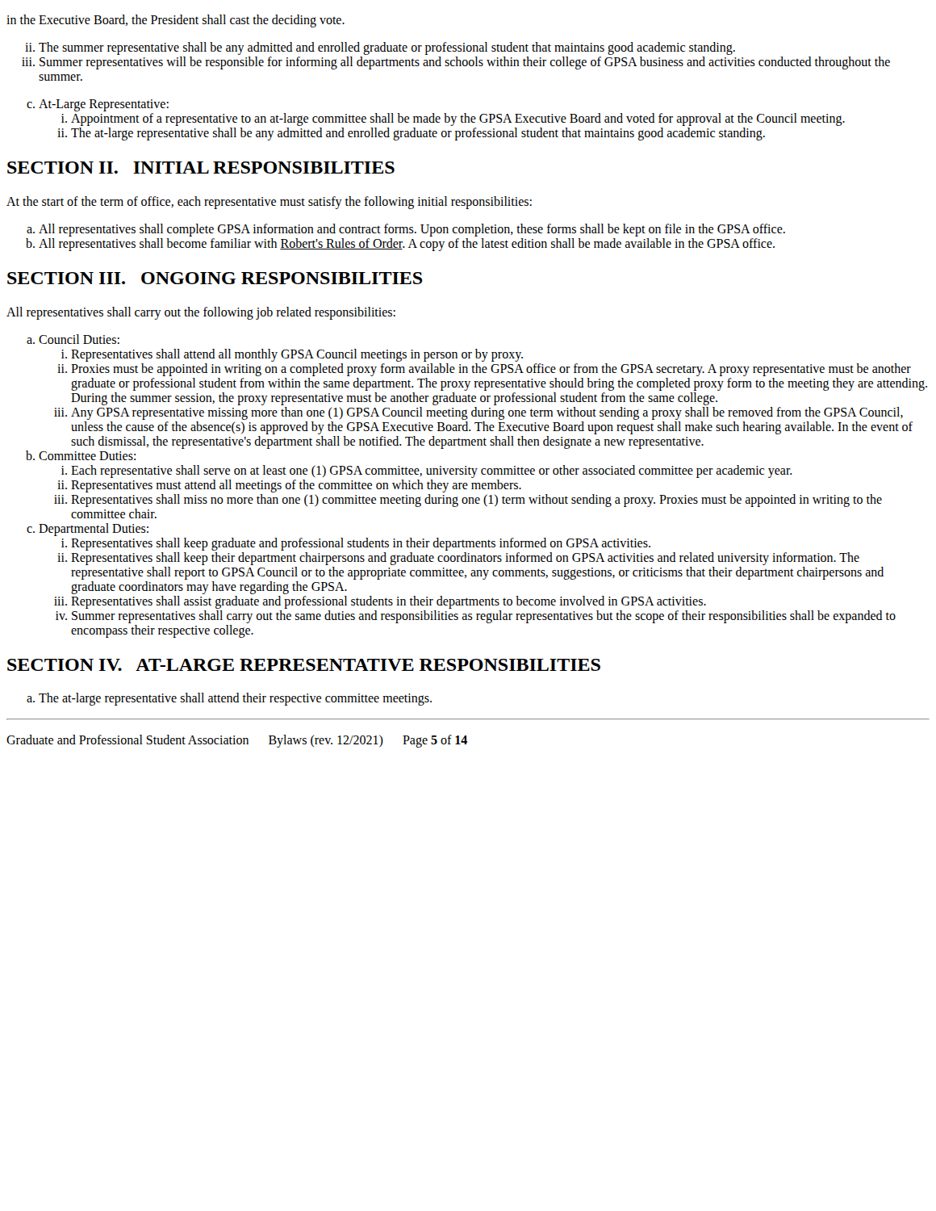in the Executive Board, the President shall cast the deciding vote.
The summer representative shall be any admitted and enrolled graduate or professional student that maintains good academic standing.
Summer representatives will be responsible for informing all departments and schools within their college of GPSA business and activities conducted throughout the summer.
At-Large Representative:
Appointment of a representative to an at-large committee shall be made by the GPSA Executive Board and voted for approval at the Council meeting.
The at-large representative shall be any admitted and enrolled graduate or professional student that maintains good academic standing.
SECTION II. INITIAL RESPONSIBILITIES
At the start of the term of office, each representative must satisfy the following initial responsibilities:
All representatives shall complete GPSA information and contract forms. Upon completion, these forms shall be kept on file in the GPSA office.
All representatives shall become familiar with Robert's Rules of Order. A copy of the latest edition shall be made available in the GPSA office.
SECTION III. ONGOING RESPONSIBILITIES
All representatives shall carry out the following job related responsibilities:
Council Duties:
Representatives shall attend all monthly GPSA Council meetings in person or by proxy.
Proxies must be appointed in writing on a completed proxy form available in the GPSA office or from the GPSA secretary. A proxy representative must be another graduate or professional student from within the same department. The proxy representative should bring the completed proxy form to the meeting they are attending. During the summer session, the proxy representative must be another graduate or professional student from the same college.
Any GPSA representative missing more than one (1) GPSA Council meeting during one term without sending a proxy shall be removed from the GPSA Council, unless the cause of the absence(s) is approved by the GPSA Executive Board. The Executive Board upon request shall make such hearing available. In the event of such dismissal, the representative's department shall be notified. The department shall then designate a new representative.
Committee Duties:
Each representative shall serve on at least one (1) GPSA committee, university committee or other associated committee per academic year.
Representatives must attend all meetings of the committee on which they are members.
Representatives shall miss no more than one (1) committee meeting during one (1) term without sending a proxy. Proxies must be appointed in writing to the committee chair.
Departmental Duties:
Representatives shall keep graduate and professional students in their departments informed on GPSA activities.
Representatives shall keep their department chairpersons and graduate coordinators informed on GPSA activities and related university information. The representative shall report to GPSA Council or to the appropriate committee, any comments, suggestions, or criticisms that their department chairpersons and graduate coordinators may have regarding the GPSA.
Representatives shall assist graduate and professional students in their departments to become involved in GPSA activities.
Summer representatives shall carry out the same duties and responsibilities as regular representatives but the scope of their responsibilities shall be expanded to encompass their respective college.
SECTION IV. AT-LARGE REPRESENTATIVE RESPONSIBILITIES
The at-large representative shall attend their respective committee meetings.
Graduate and Professional Student Association Bylaws (rev. 12/2021) Page 5 of 14